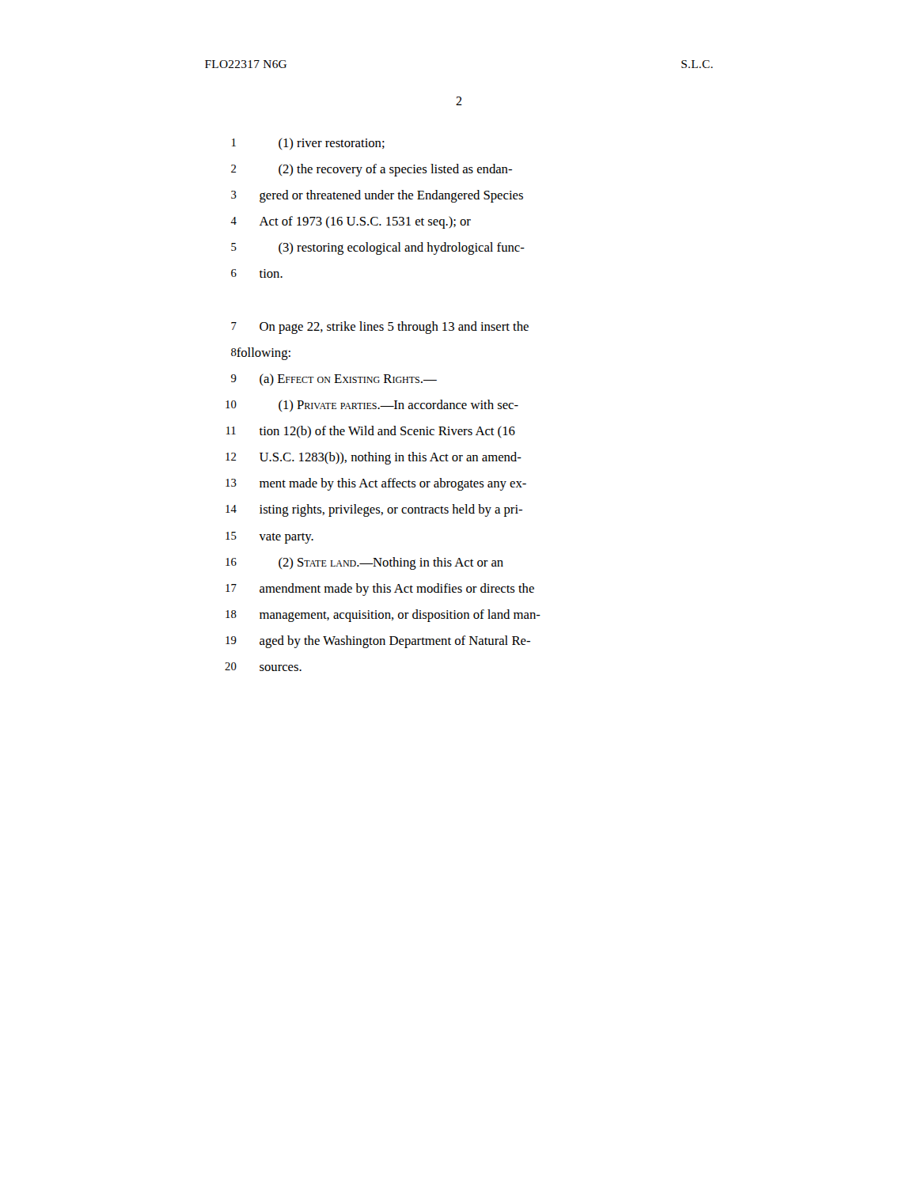FLO22317 N6G
S.L.C.
2
| 1 | (1) river restoration; |
| 2 | (2) the recovery of a species listed as endan- |
| 3 | gered or threatened under the Endangered Species |
| 4 | Act of 1973 (16 U.S.C. 1531 et seq.); or |
| 5 | (3) restoring ecological and hydrological func- |
| 6 | tion. |
| 7 | On page 22, strike lines 5 through 13 and insert the |
| 8 | following: |
| 9 | (a) Effect on Existing Rights .— |
| 10 | (1) Private parties .—In accordance with sec- |
| 11 | tion 12(b) of the Wild and Scenic Rivers Act (16 |
| 12 | U.S.C. 1283(b)), nothing in this Act or an amend- |
| 13 | ment made by this Act affects or abrogates any ex- |
| 14 | isting rights, privileges, or contracts held by a pri- |
| 15 | vate party. |
| 16 | (2) State land .—Nothing in this Act or an |
| 17 | amendment made by this Act modifies or directs the |
| 18 | management, acquisition, or disposition of land man- |
| 19 | aged by the Washington Department of Natural Re- |
| 20 | sources. |